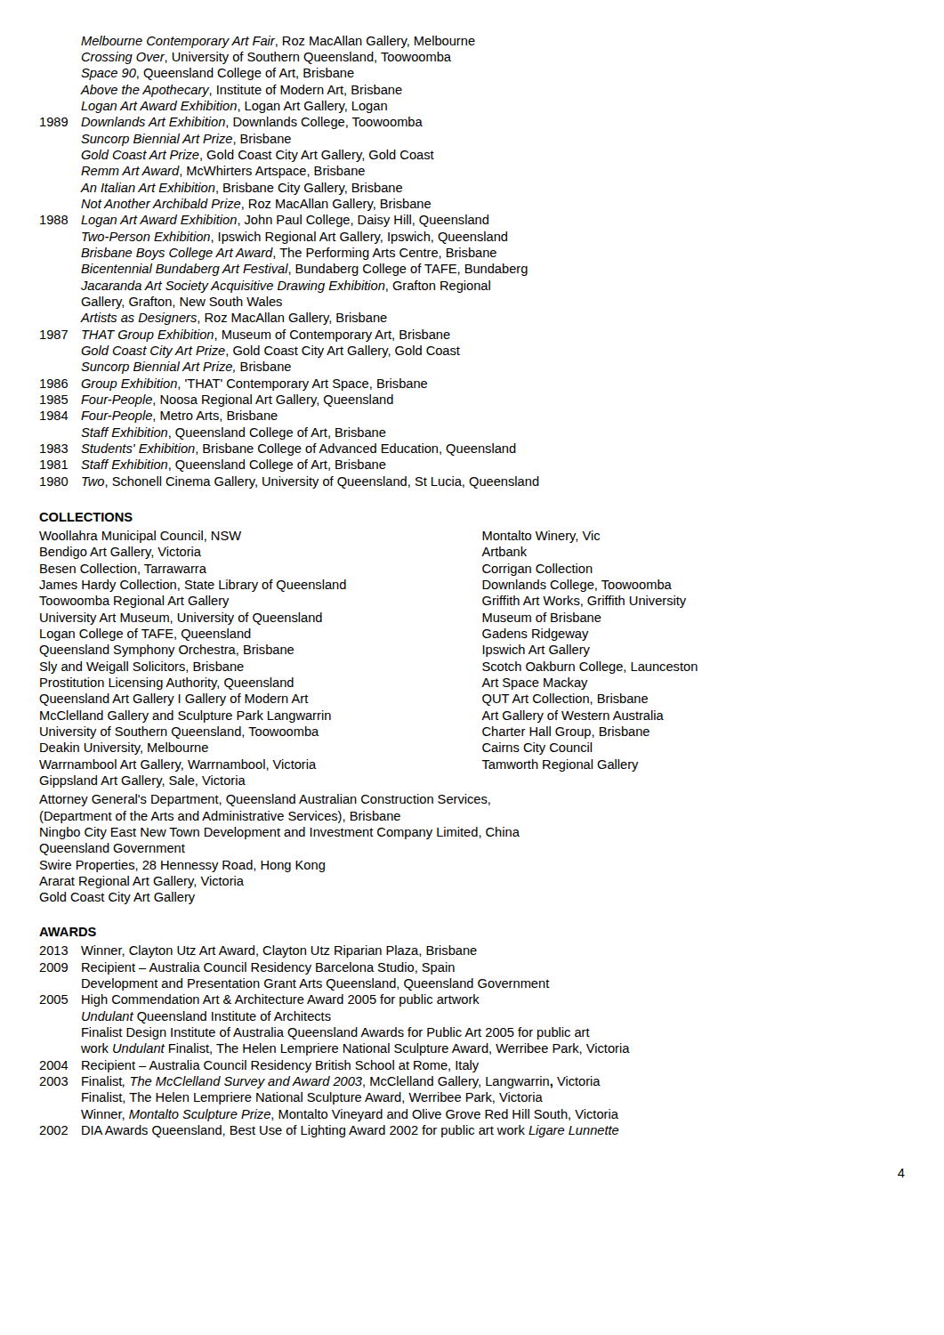Melbourne Contemporary Art Fair, Roz MacAllan Gallery, Melbourne
Crossing Over, University of Southern Queensland, Toowoomba
Space 90, Queensland College of Art, Brisbane
Above the Apothecary, Institute of Modern Art, Brisbane
Logan Art Award Exhibition, Logan Art Gallery, Logan
1989
Downlands Art Exhibition, Downlands College, Toowoomba
Suncorp Biennial Art Prize, Brisbane
Gold Coast Art Prize, Gold Coast City Art Gallery, Gold Coast
Remm Art Award, McWhirters Artspace, Brisbane
An Italian Art Exhibition, Brisbane City Gallery, Brisbane
Not Another Archibald Prize, Roz MacAllan Gallery, Brisbane
1988
Logan Art Award Exhibition, John Paul College, Daisy Hill, Queensland
Two-Person Exhibition, Ipswich Regional Art Gallery, Ipswich, Queensland
Brisbane Boys College Art Award, The Performing Arts Centre, Brisbane
Bicentennial Bundaberg Art Festival, Bundaberg College of TAFE, Bundaberg
Jacaranda Art Society Acquisitive Drawing Exhibition, Grafton Regional
Gallery, Grafton, New South Wales
Artists as Designers, Roz MacAllan Gallery, Brisbane
1987
THAT Group Exhibition, Museum of Contemporary Art, Brisbane
Gold Coast City Art Prize, Gold Coast City Art Gallery, Gold Coast
Suncorp Biennial Art Prize, Brisbane
1986
Group Exhibition, 'THAT' Contemporary Art Space, Brisbane
1985
Four-People, Noosa Regional Art Gallery, Queensland
1984
Four-People, Metro Arts, Brisbane
Staff Exhibition, Queensland College of Art, Brisbane
1983
Students' Exhibition, Brisbane College of Advanced Education, Queensland
1981
Staff Exhibition, Queensland College of Art, Brisbane
1980
Two, Schonell Cinema Gallery, University of Queensland, St Lucia, Queensland
Collections
Woollahra Municipal Council, NSW
Bendigo Art Gallery, Victoria
Besen Collection, Tarrawarra
James Hardy Collection, State Library of Queensland
Toowoomba Regional Art Gallery
University Art Museum, University of Queensland
Logan College of TAFE, Queensland
Queensland Symphony Orchestra, Brisbane
Sly and Weigall Solicitors, Brisbane
Prostitution Licensing Authority, Queensland
Queensland Art Gallery I Gallery of Modern Art
McClelland Gallery and Sculpture Park Langwarrin
University of Southern Queensland, Toowoomba
Deakin University, Melbourne
Warrnambool Art Gallery, Warrnambool, Victoria
Gippsland Art Gallery, Sale, Victoria
Montalto Winery, Vic
Artbank
Corrigan Collection
Downlands College, Toowoomba
Griffith Art Works, Griffith University
Museum of Brisbane
Gadens Ridgeway
Ipswich Art Gallery
Scotch Oakburn College, Launceston
Art Space Mackay
QUT Art Collection, Brisbane
Art Gallery of Western Australia
Charter Hall Group, Brisbane
Cairns City Council
Tamworth Regional Gallery
Attorney General's Department, Queensland Australian Construction Services,
(Department of the Arts and Administrative Services), Brisbane
Ningbo City East New Town Development and Investment Company Limited, China
Queensland Government
Swire Properties, 28 Hennessy Road, Hong Kong
Ararat Regional Art Gallery, Victoria
Gold Coast City Art Gallery
Awards
2013
Winner, Clayton Utz Art Award, Clayton Utz Riparian Plaza, Brisbane
2009
Recipient – Australia Council Residency Barcelona Studio, Spain
Development and Presentation Grant Arts Queensland, Queensland Government
2005
High Commendation Art & Architecture Award 2005 for public artwork
Undulant Queensland Institute of Architects
Finalist Design Institute of Australia Queensland Awards for Public Art 2005 for public art
work Undulant Finalist, The Helen Lempriere National Sculpture Award, Werribee Park, Victoria
2004
Recipient – Australia Council Residency British School at Rome, Italy
2003
Finalist, The McClelland Survey and Award 2003, McClelland Gallery, Langwarrin, Victoria
Finalist, The Helen Lempriere National Sculpture Award, Werribee Park, Victoria
Winner, Montalto Sculpture Prize, Montalto Vineyard and Olive Grove Red Hill South, Victoria
2002
DIA Awards Queensland, Best Use of Lighting Award 2002 for public art work Ligare Lunnette
4